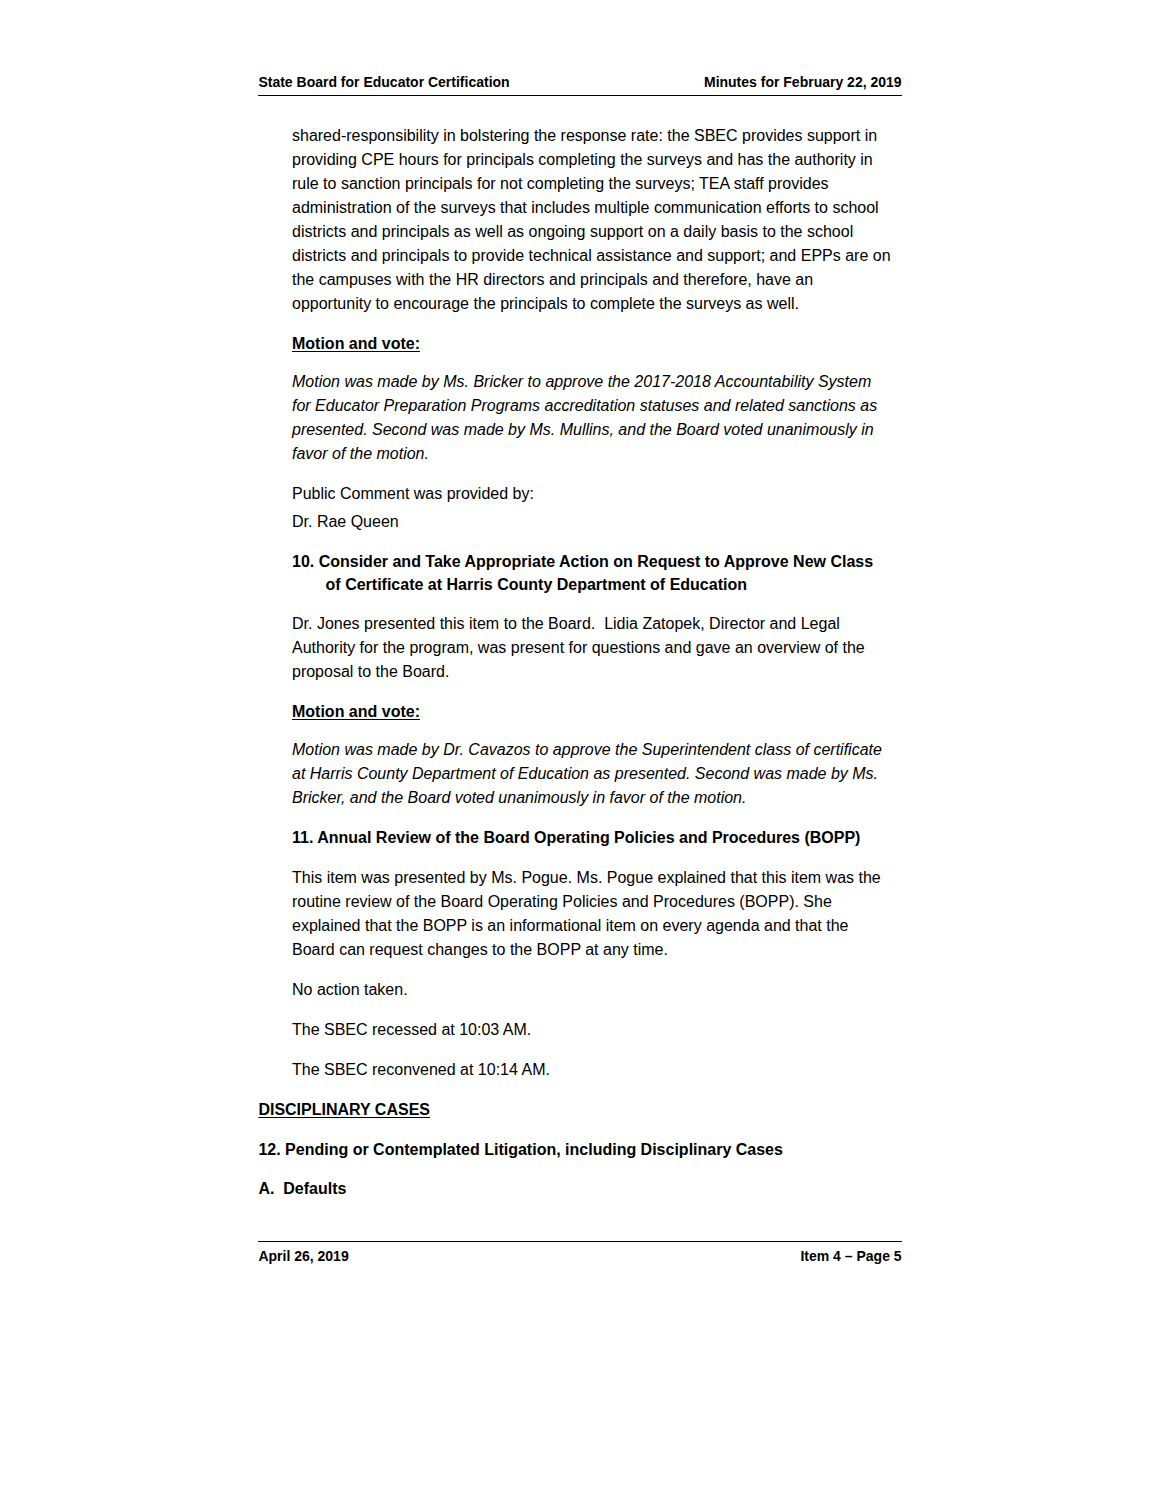State Board for Educator Certification
Minutes for February 22, 2019
shared-responsibility in bolstering the response rate: the SBEC provides support in providing CPE hours for principals completing the surveys and has the authority in rule to sanction principals for not completing the surveys; TEA staff provides administration of the surveys that includes multiple communication efforts to school districts and principals as well as ongoing support on a daily basis to the school districts and principals to provide technical assistance and support; and EPPs are on the campuses with the HR directors and principals and therefore, have an opportunity to encourage the principals to complete the surveys as well.
Motion and vote:
Motion was made by Ms. Bricker to approve the 2017-2018 Accountability System for Educator Preparation Programs accreditation statuses and related sanctions as presented. Second was made by Ms. Mullins, and the Board voted unanimously in favor of the motion.
Public Comment was provided by:
Dr. Rae Queen
10. Consider and Take Appropriate Action on Request to Approve New Class of Certificate at Harris County Department of Education
Dr. Jones presented this item to the Board. Lidia Zatopek, Director and Legal Authority for the program, was present for questions and gave an overview of the proposal to the Board.
Motion and vote:
Motion was made by Dr. Cavazos to approve the Superintendent class of certificate at Harris County Department of Education as presented. Second was made by Ms. Bricker, and the Board voted unanimously in favor of the motion.
11. Annual Review of the Board Operating Policies and Procedures (BOPP)
This item was presented by Ms. Pogue. Ms. Pogue explained that this item was the routine review of the Board Operating Policies and Procedures (BOPP). She explained that the BOPP is an informational item on every agenda and that the Board can request changes to the BOPP at any time.
No action taken.
The SBEC recessed at 10:03 AM.
The SBEC reconvened at 10:14 AM.
DISCIPLINARY CASES
12. Pending or Contemplated Litigation, including Disciplinary Cases
A. Defaults
April 26, 2019
Item 4 – Page 5